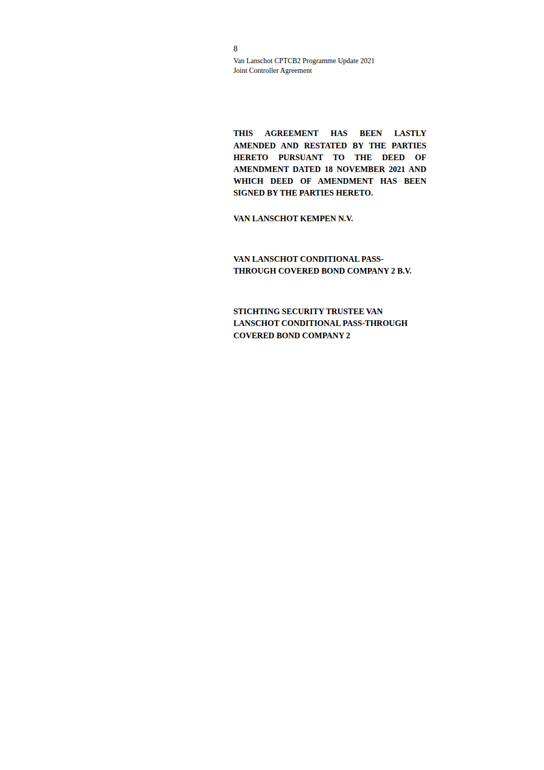8
Van Lanschot CPTCB2 Programme Update 2021
Joint Controller Agreement
THIS AGREEMENT HAS BEEN LASTLY AMENDED AND RESTATED BY THE PARTIES HERETO PURSUANT TO THE DEED OF AMENDMENT DATED 18 NOVEMBER 2021 AND WHICH DEED OF AMENDMENT HAS BEEN SIGNED BY THE PARTIES HERETO.
VAN LANSCHOT KEMPEN N.V.
VAN LANSCHOT CONDITIONAL PASS-THROUGH COVERED BOND COMPANY 2 B.V.
STICHTING SECURITY TRUSTEE VAN LANSCHOT CONDITIONAL PASS-THROUGH COVERED BOND COMPANY 2